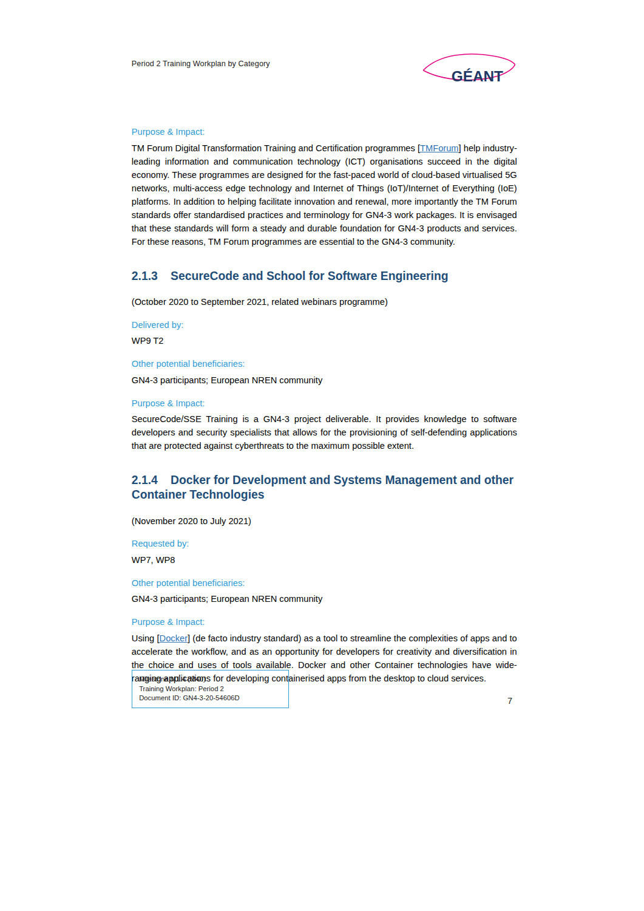Period 2 Training Workplan by Category
GÉANT
Purpose & Impact:
TM Forum Digital Transformation Training and Certification programmes [TMForum] help industry-leading information and communication technology (ICT) organisations succeed in the digital economy. These programmes are designed for the fast-paced world of cloud-based virtualised 5G networks, multi-access edge technology and Internet of Things (IoT)/Internet of Everything (IoE) platforms. In addition to helping facilitate innovation and renewal, more importantly the TM Forum standards offer standardised practices and terminology for GN4-3 work packages. It is envisaged that these standards will form a steady and durable foundation for GN4-3 products and services. For these reasons, TM Forum programmes are essential to the GN4-3 community.
2.1.3 SecureCode and School for Software Engineering
(October 2020 to September 2021, related webinars programme)
Delivered by:
WP9 T2
Other potential beneficiaries:
GN4-3 participants; European NREN community
Purpose & Impact:
SecureCode/SSE Training is a GN4-3 project deliverable. It provides knowledge to software developers and security specialists that allows for the provisioning of self-defending applications that are protected against cyberthreats to the maximum possible extent.
2.1.4 Docker for Development and Systems Management and other Container Technologies
(November 2020 to July 2021)
Requested by:
WP7, WP8
Other potential beneficiaries:
GN4-3 participants; European NREN community
Purpose & Impact:
Using [Docker] (de facto industry standard) as a tool to streamline the complexities of apps and to accelerate the workflow, and as an opportunity for developers for creativity and diversification in the choice and uses of tools available. Docker and other Container technologies have wide-ranging applications for developing containerised apps from the desktop to cloud services.
Milestone M1.4 (M40)
Training Workplan: Period 2
Document ID: GN4-3-20-54606D
7